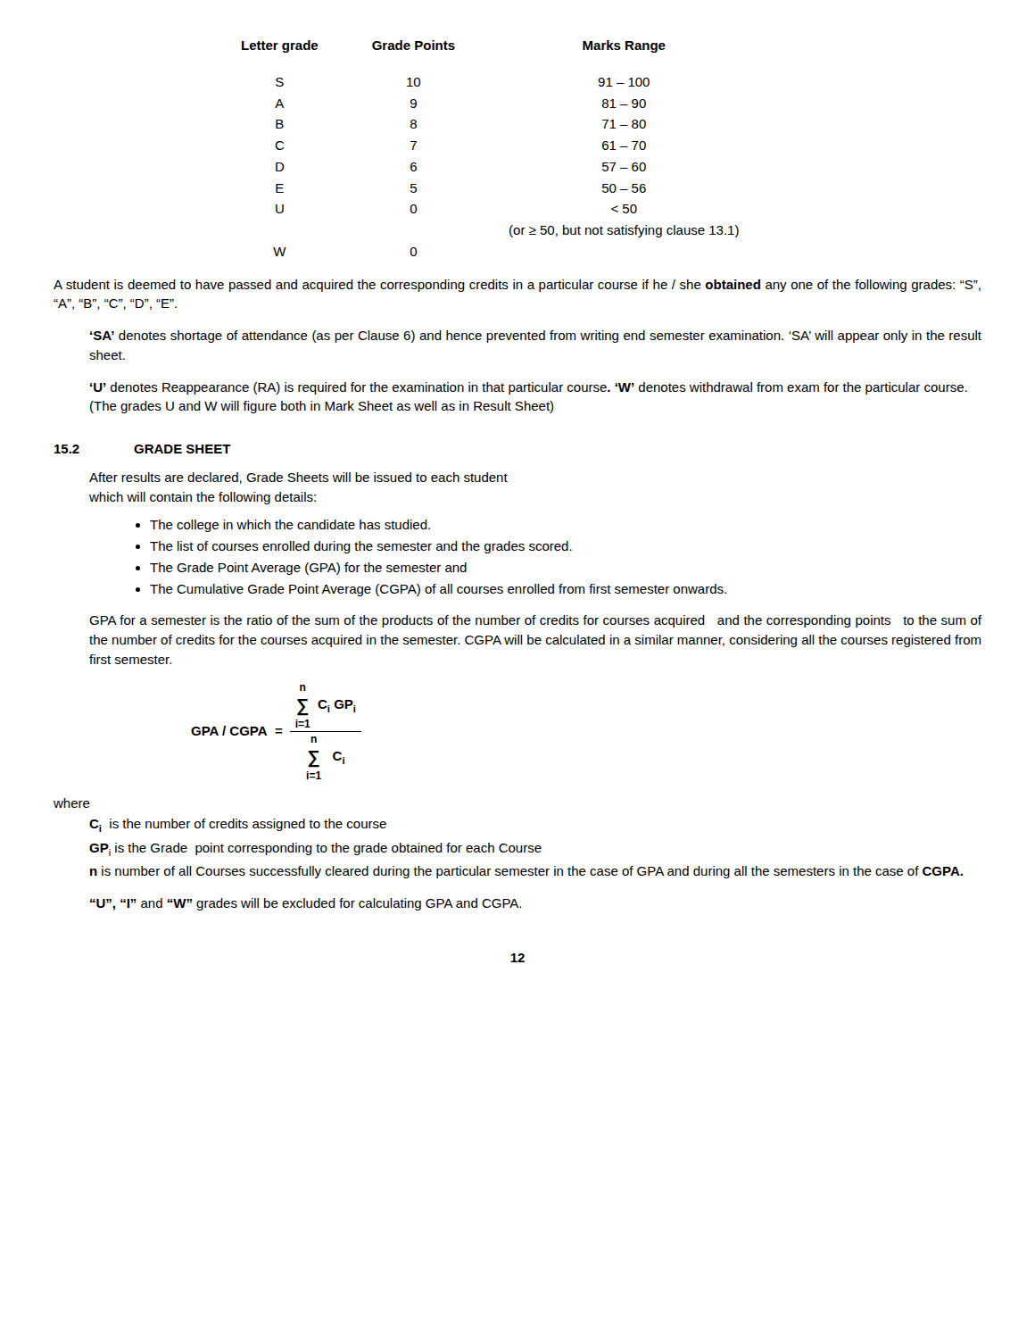| Letter grade | Grade Points | Marks Range |
| --- | --- | --- |
| S | 10 | 91 – 100 |
| A | 9 | 81 – 90 |
| B | 8 | 71 – 80 |
| C | 7 | 61 – 70 |
| D | 6 | 57 – 60 |
| E | 5 | 50 – 56 |
| U | 0 | < 50 |
| | | (or ≥ 50, but not satisfying clause 13.1) |
| W | 0 | |
A student is deemed to have passed and acquired the corresponding credits in a particular course if he / she obtained any one of the following grades: “S”, “A”, “B”, “C”, “D”, “E”.
‘SA’ denotes shortage of attendance (as per Clause 6) and hence prevented from writing end semester examination. ‘SA’ will appear only in the result sheet.
‘U’ denotes Reappearance (RA) is required for the examination in that particular course. ‘W’ denotes withdrawal from exam for the particular course.
(The grades U and W will figure both in Mark Sheet as well as in Result Sheet)
15.2 GRADE SHEET
After results are declared, Grade Sheets will be issued to each student
which will contain the following details:
The college in which the candidate has studied.
The list of courses enrolled during the semester and the grades scored.
The Grade Point Average (GPA) for the semester and
The Cumulative Grade Point Average (CGPA) of all courses enrolled from first semester onwards.
GPA for a semester is the ratio of the sum of the products of the number of credits for courses acquired and the corresponding points to the sum of the number of credits for the courses acquired in the semester. CGPA will be calculated in a similar manner, considering all the courses registered from first semester.
| GPA / CGPA = | n ∑ i=1 C i GP i n ∑ i=1 C i |
where
Ci is the number of credits assigned to the course
GPi is the Grade point corresponding to the grade obtained for each Course
n is number of all Courses successfully cleared during the particular semester in the case of GPA and during all the semesters in the case of CGPA.
“U”, “I” and “W” grades will be excluded for calculating GPA and CGPA.
12